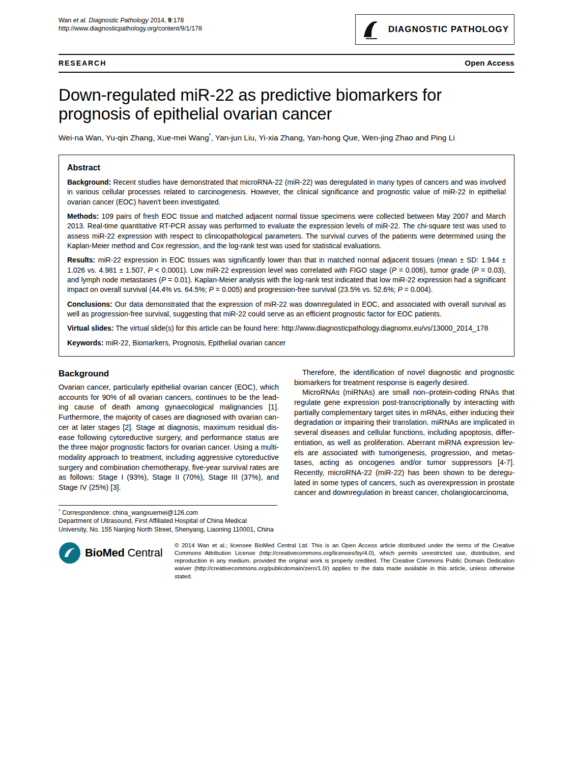Wan et al. Diagnostic Pathology 2014, 9:178
http://www.diagnosticpathology.org/content/9/1/178
DIAGNOSTIC PATHOLOGY
Research
Open Access
Down-regulated miR-22 as predictive biomarkers for prognosis of epithelial ovarian cancer
Wei-na Wan, Yu-qin Zhang, Xue-mei Wang*, Yan-jun Liu, Yi-xia Zhang, Yan-hong Que, Wen-jing Zhao and Ping Li
Abstract
Background: Recent studies have demonstrated that microRNA-22 (miR-22) was deregulated in many types of cancers and was involved in various cellular processes related to carcinogenesis. However, the clinical significance and prognostic value of miR-22 in epithelial ovarian cancer (EOC) haven't been investigated.
Methods: 109 pairs of fresh EOC tissue and matched adjacent normal tissue specimens were collected between May 2007 and March 2013. Real-time quantitative RT-PCR assay was performed to evaluate the expression levels of miR-22. The chi-square test was used to assess miR-22 expression with respect to clinicopathological parameters. The survival curves of the patients were determined using the Kaplan-Meier method and Cox regression, and the log-rank test was used for statistical evaluations.
Results: miR-22 expression in EOC tissues was significantly lower than that in matched normal adjacent tissues (mean ± SD: 1.944 ± 1.026 vs. 4.981 ± 1.507, P < 0.0001). Low miR-22 expression level was correlated with FIGO stage (P = 0.006), tumor grade (P = 0.03), and lymph node metastases (P = 0.01). Kaplan-Meier analysis with the log-rank test indicated that low miR-22 expression had a significant impact on overall survival (44.4% vs. 64.5%; P = 0.005) and progression-free survival (23.5% vs. 52.6%; P = 0.004).
Conclusions: Our data demonstrated that the expression of miR-22 was downregulated in EOC, and associated with overall survival as well as progression-free survival, suggesting that miR-22 could serve as an efficient prognostic factor for EOC patients.
Virtual slides: The virtual slide(s) for this article can be found here: http://www.diagnosticpathology.diagnomx.eu/vs/13000_2014_178
Keywords: miR-22, Biomarkers, Prognosis, Epithelial ovarian cancer
Background
Ovarian cancer, particularly epithelial ovarian cancer (EOC), which accounts for 90% of all ovarian cancers, continues to be the leading cause of death among gynaecological malignancies [1]. Furthermore, the majority of cases are diagnosed with ovarian cancer at later stages [2]. Stage at diagnosis, maximum residual disease following cytoreductive surgery, and performance status are the three major prognostic factors for ovarian cancer. Using a multimodality approach to treatment, including aggressive cytoreductive surgery and combination chemotherapy, five-year survival rates are as follows: Stage I (93%), Stage II (70%), Stage III (37%), and Stage IV (25%) [3].
Therefore, the identification of novel diagnostic and prognostic biomarkers for treatment response is eagerly desired.
MicroRNAs (miRNAs) are small non–protein-coding RNAs that regulate gene expression post-transcriptionally by interacting with partially complementary target sites in mRNAs, either inducing their degradation or impairing their translation. miRNAs are implicated in several diseases and cellular functions, including apoptosis, differentiation, as well as proliferation. Aberrant miRNA expression levels are associated with tumorigenesis, progression, and metastases, acting as oncogenes and/or tumor suppressors [4-7]. Recently, microRNA-22 (miR-22) has been shown to be deregulated in some types of cancers, such as overexpression in prostate cancer and downregulation in breast cancer, cholangiocarcinoma,
* Correspondence: china_wangxuemei@126.com
Department of Ultrasound, First Affiliated Hospital of China Medical University, No. 155 Nanjing North Street, Shenyang, Liaoning 110001, China
BioMed Central
© 2014 Wan et al.; licensee BioMed Central Ltd. This is an Open Access article distributed under the terms of the Creative Commons Attribution License (http://creativecommons.org/licenses/by/4.0), which permits unrestricted use, distribution, and reproduction in any medium, provided the original work is properly credited. The Creative Commons Public Domain Dedication waiver (http://creativecommons.org/publicdomain/zero/1.0/) applies to the data made available in this article, unless otherwise stated.